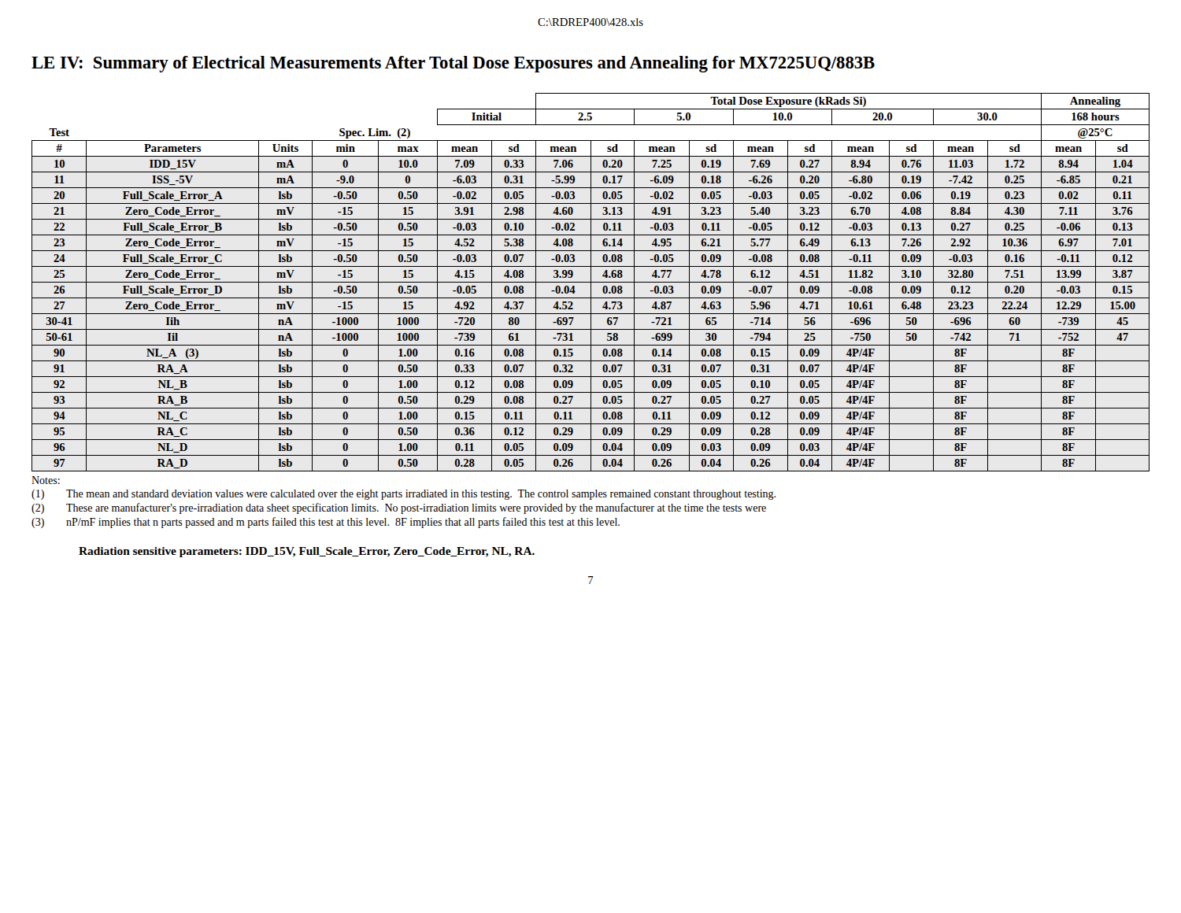C:\RDREP400\428.xls
LE IV: Summary of Electrical Measurements After Total Dose Exposures and Annealing for MX7225UQ/883B
| | | | | | | | Total Dose Exposure (kRads Si) | Annealing |
| | | | | | Initial | 2.5 | 5.0 | 10.0 | 20.0 | 30.0 | 168 hours |
| Test | | | Spec. Lim. (2) | | | | | | | | | | | | | @25°C |
| # | Parameters | Units | min | max | mean | sd | mean | sd | mean | sd | mean | sd | mean | sd | mean | sd | mean | sd |
| 10 | IDD_15V | mA | 0 | 10.0 | 7.09 | 0.33 | 7.06 | 0.20 | 7.25 | 0.19 | 7.69 | 0.27 | 8.94 | 0.76 | 11.03 | 1.72 | 8.94 | 1.04 |
| 11 | ISS_-5V | mA | -9.0 | 0 | -6.03 | 0.31 | -5.99 | 0.17 | -6.09 | 0.18 | -6.26 | 0.20 | -6.80 | 0.19 | -7.42 | 0.25 | -6.85 | 0.21 |
| 20 | Full_Scale_Error_A | lsb | -0.50 | 0.50 | -0.02 | 0.05 | -0.03 | 0.05 | -0.02 | 0.05 | -0.03 | 0.05 | -0.02 | 0.06 | 0.19 | 0.23 | 0.02 | 0.11 |
| 21 | Zero_Code_Error_ | mV | -15 | 15 | 3.91 | 2.98 | 4.60 | 3.13 | 4.91 | 3.23 | 5.40 | 3.23 | 6.70 | 4.08 | 8.84 | 4.30 | 7.11 | 3.76 |
| 22 | Full_Scale_Error_B | lsb | -0.50 | 0.50 | -0.03 | 0.10 | -0.02 | 0.11 | -0.03 | 0.11 | -0.05 | 0.12 | -0.03 | 0.13 | 0.27 | 0.25 | -0.06 | 0.13 |
| 23 | Zero_Code_Error_ | mV | -15 | 15 | 4.52 | 5.38 | 4.08 | 6.14 | 4.95 | 6.21 | 5.77 | 6.49 | 6.13 | 7.26 | 2.92 | 10.36 | 6.97 | 7.01 |
| 24 | Full_Scale_Error_C | lsb | -0.50 | 0.50 | -0.03 | 0.07 | -0.03 | 0.08 | -0.05 | 0.09 | -0.08 | 0.08 | -0.11 | 0.09 | -0.03 | 0.16 | -0.11 | 0.12 |
| 25 | Zero_Code_Error_ | mV | -15 | 15 | 4.15 | 4.08 | 3.99 | 4.68 | 4.77 | 4.78 | 6.12 | 4.51 | 11.82 | 3.10 | 32.80 | 7.51 | 13.99 | 3.87 |
| 26 | Full_Scale_Error_D | lsb | -0.50 | 0.50 | -0.05 | 0.08 | -0.04 | 0.08 | -0.03 | 0.09 | -0.07 | 0.09 | -0.08 | 0.09 | 0.12 | 0.20 | -0.03 | 0.15 |
| 27 | Zero_Code_Error_ | mV | -15 | 15 | 4.92 | 4.37 | 4.52 | 4.73 | 4.87 | 4.63 | 5.96 | 4.71 | 10.61 | 6.48 | 23.23 | 22.24 | 12.29 | 15.00 |
| 30-41 | Iih | nA | -1000 | 1000 | -720 | 80 | -697 | 67 | -721 | 65 | -714 | 56 | -696 | 50 | -696 | 60 | -739 | 45 |
| 50-61 | Iil | nA | -1000 | 1000 | -739 | 61 | -731 | 58 | -699 | 30 | -794 | 25 | -750 | 50 | -742 | 71 | -752 | 47 |
| 90 | NL_A (3) | lsb | 0 | 1.00 | 0.16 | 0.08 | 0.15 | 0.08 | 0.14 | 0.08 | 0.15 | 0.09 | 4P/4F | | 8F | | 8F | |
| 91 | RA_A | lsb | 0 | 0.50 | 0.33 | 0.07 | 0.32 | 0.07 | 0.31 | 0.07 | 0.31 | 0.07 | 4P/4F | | 8F | | 8F | |
| 92 | NL_B | lsb | 0 | 1.00 | 0.12 | 0.08 | 0.09 | 0.05 | 0.09 | 0.05 | 0.10 | 0.05 | 4P/4F | | 8F | | 8F | |
| 93 | RA_B | lsb | 0 | 0.50 | 0.29 | 0.08 | 0.27 | 0.05 | 0.27 | 0.05 | 0.27 | 0.05 | 4P/4F | | 8F | | 8F | |
| 94 | NL_C | lsb | 0 | 1.00 | 0.15 | 0.11 | 0.11 | 0.08 | 0.11 | 0.09 | 0.12 | 0.09 | 4P/4F | | 8F | | 8F | |
| 95 | RA_C | lsb | 0 | 0.50 | 0.36 | 0.12 | 0.29 | 0.09 | 0.29 | 0.09 | 0.28 | 0.09 | 4P/4F | | 8F | | 8F | |
| 96 | NL_D | lsb | 0 | 1.00 | 0.11 | 0.05 | 0.09 | 0.04 | 0.09 | 0.03 | 0.09 | 0.03 | 4P/4F | | 8F | | 8F | |
| 97 | RA_D | lsb | 0 | 0.50 | 0.28 | 0.05 | 0.26 | 0.04 | 0.26 | 0.04 | 0.26 | 0.04 | 4P/4F | | 8F | | 8F | |
Notes:
| (1) | The mean and standard deviation values were calculated over the eight parts irradiated in this testing. The control samples remained constant throughout testing. |
| (2) | These are manufacturer's pre-irradiation data sheet specification limits. No post-irradiation limits were provided by the manufacturer at the time the tests were |
| (3) | nP/mF implies that n parts passed and m parts failed this test at this level. 8F implies that all parts failed this test at this level. |
Radiation sensitive parameters: IDD_15V, Full_Scale_Error, Zero_Code_Error, NL, RA.
7